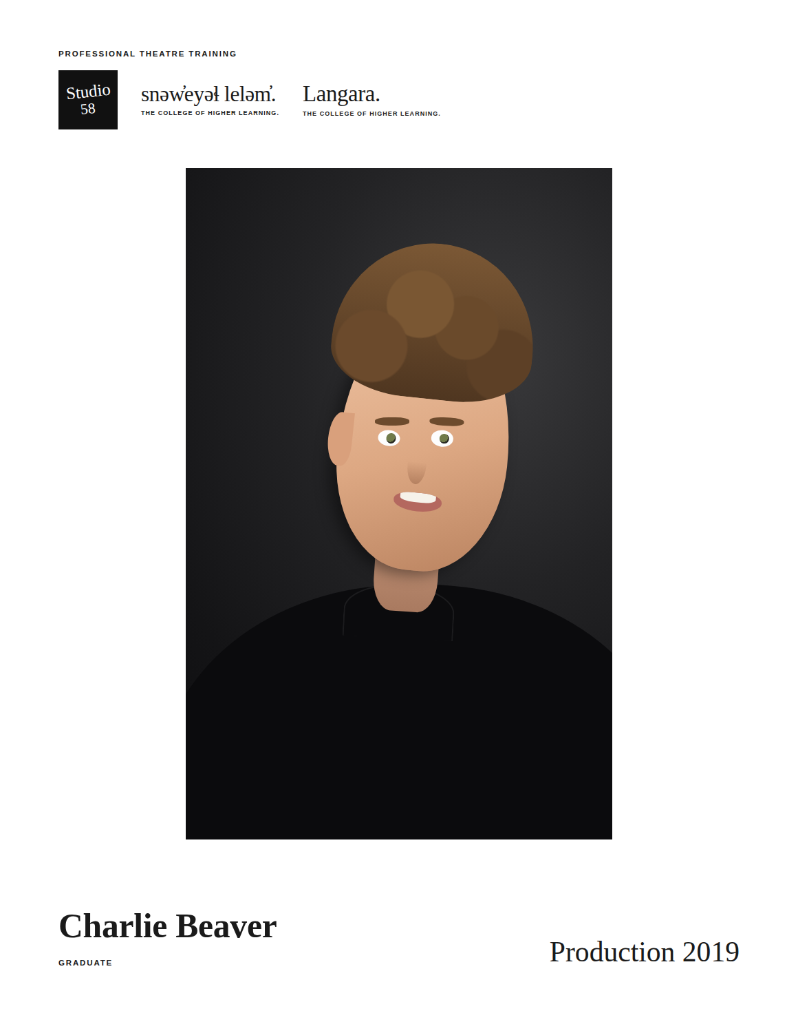Professional Theatre Training
Studio 58
snəw̓eyəɬ leləm̓. The College of Higher Learning.
Langara. The College of Higher Learning.
Charlie Beaver, Studio 58 graduate headshot.
Charlie Beaver
Graduate
Production 2019